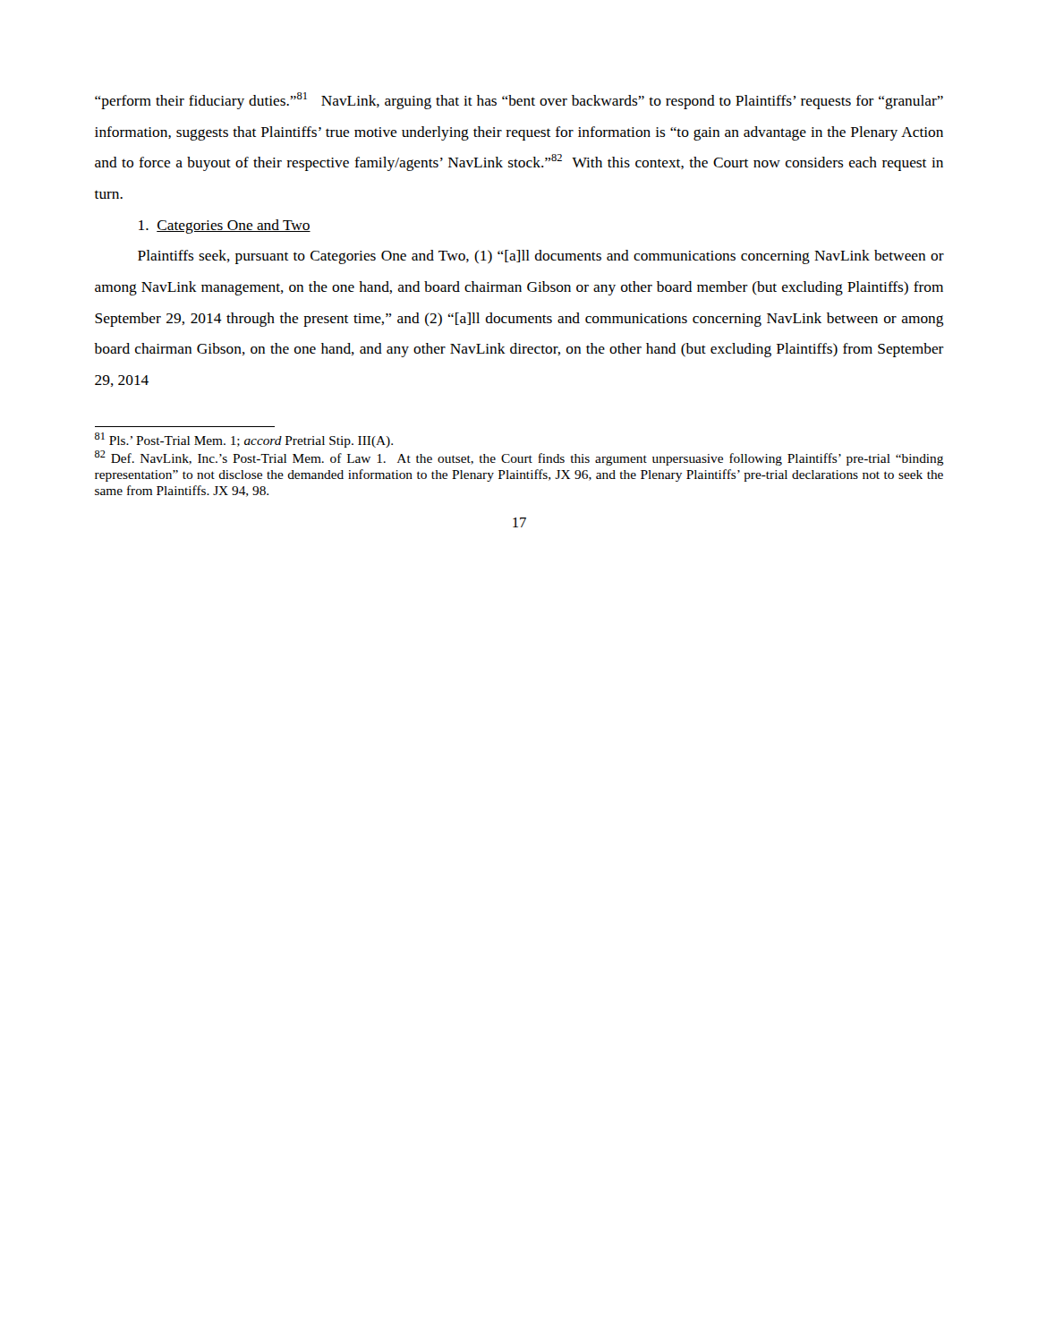“perform their fiduciary duties.”81 NavLink, arguing that it has “bent over backwards” to respond to Plaintiffs’ requests for “granular” information, suggests that Plaintiffs’ true motive underlying their request for information is “to gain an advantage in the Plenary Action and to force a buyout of their respective family/agents’ NavLink stock.”82 With this context, the Court now considers each request in turn.
1. Categories One and Two
Plaintiffs seek, pursuant to Categories One and Two, (1) “[a]ll documents and communications concerning NavLink between or among NavLink management, on the one hand, and board chairman Gibson or any other board member (but excluding Plaintiffs) from September 29, 2014 through the present time,” and (2) “[a]ll documents and communications concerning NavLink between or among board chairman Gibson, on the one hand, and any other NavLink director, on the other hand (but excluding Plaintiffs) from September 29, 2014
81 Pls.’ Post-Trial Mem. 1; accord Pretrial Stip. III(A).
82 Def. NavLink, Inc.’s Post-Trial Mem. of Law 1. At the outset, the Court finds this argument unpersuasive following Plaintiffs’ pre-trial “binding representation” to not disclose the demanded information to the Plenary Plaintiffs, JX 96, and the Plenary Plaintiffs’ pre-trial declarations not to seek the same from Plaintiffs. JX 94, 98.
17